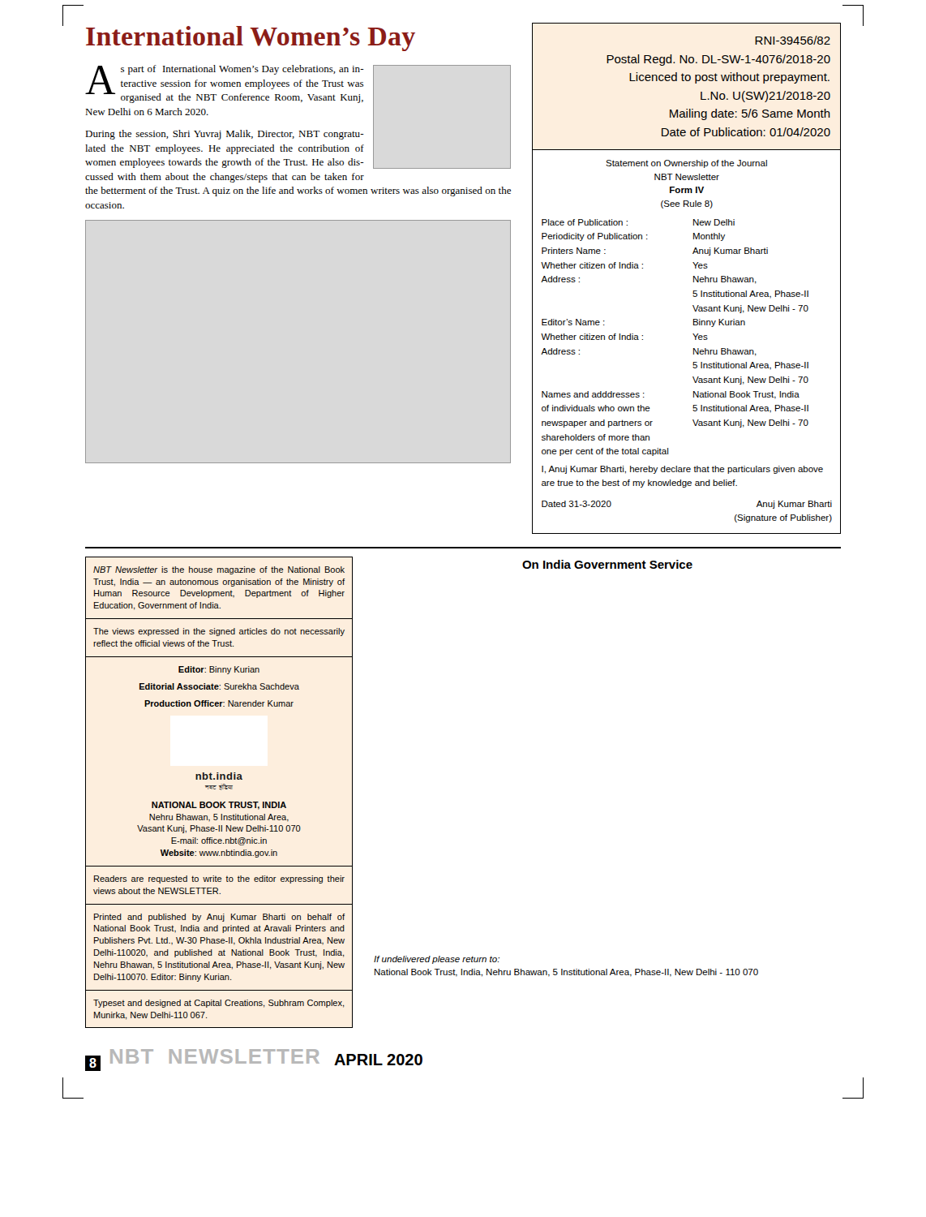International Women’s Day
As part of International Women’s Day celebrations, an interactive session for women employees of the Trust was organised at the NBT Conference Room, Vasant Kunj, New Delhi on 6 March 2020.
During the session, Shri Yuvraj Malik, Director, NBT congratulated the NBT employees. He appreciated the contribution of women employees towards the growth of the Trust. He also discussed with them about the changes/steps that can be taken for the betterment of the Trust. A quiz on the life and works of women writers was also organised on the occasion.
RNI-39456/82
Postal Regd. No. DL-SW-1-4076/2018-20
Licenced to post without prepayment.
L.No. U(SW)21/2018-20
Mailing date: 5/6 Same Month
Date of Publication: 01/04/2020
Statement on Ownership of the Journal
NBT Newsletter
Form IV
(See Rule 8)
| Place of Publication : | New Delhi |
| Periodicity of Publication : | Monthly |
| Printers Name : | Anuj Kumar Bharti |
| Whether citizen of India : | Yes |
| Address : | Nehru Bhawan, |
| | 5 Institutional Area, Phase-II |
| | Vasant Kunj, New Delhi - 70 |
| Editor’s Name : | Binny Kurian |
| Whether citizen of India : | Yes |
| Address : | Nehru Bhawan, |
| | 5 Institutional Area, Phase-II |
| | Vasant Kunj, New Delhi - 70 |
| Names and adddresses : | National Book Trust, India |
| of individuals who own the | 5 Institutional Area, Phase-II |
| newspaper and partners or | Vasant Kunj, New Delhi - 70 |
| shareholders of more than | |
| one per cent of the total capital | |
I, Anuj Kumar Bharti, hereby declare that the particulars given above are true to the best of my knowledge and belief.
Dated 31-3-2020
Anuj Kumar Bharti
(Signature of Publisher)
NBT Newsletter is the house magazine of the National Book Trust, India — an autonomous organisation of the Ministry of Human Resource Development, Department of Higher Education, Government of India.
The views expressed in the signed articles do not necessarily reflect the official views of the Trust.
Editor: Binny Kurian
Editorial Associate: Surekha Sachdeva
Production Officer: Narender Kumar
nbt.india
नबट इंडिया
NATIONAL BOOK TRUST, INDIA
Nehru Bhawan, 5 Institutional Area,
Vasant Kunj, Phase-II New Delhi-110 070
E-mail: office.nbt@nic.in
Website: www.nbtindia.gov.in
Readers are requested to write to the editor expressing their views about the NEWSLETTER.
Printed and published by Anuj Kumar Bharti on behalf of National Book Trust, India and printed at Aravali Printers and Publishers Pvt. Ltd., W-30 Phase-II, Okhla Industrial Area, New Delhi-110020, and published at National Book Trust, India, Nehru Bhawan, 5 Institutional Area, Phase-II, Vasant Kunj, New Delhi-110070. Editor: Binny Kurian.
Typeset and designed at Capital Creations, Subhram Complex, Munirka, New Delhi-110 067.
On India Government Service
If undelivered please return to:
National Book Trust, India, Nehru Bhawan, 5 Institutional Area, Phase-II, New Delhi - 110 070
8 NBT NEWSLETTER APRIL 2020